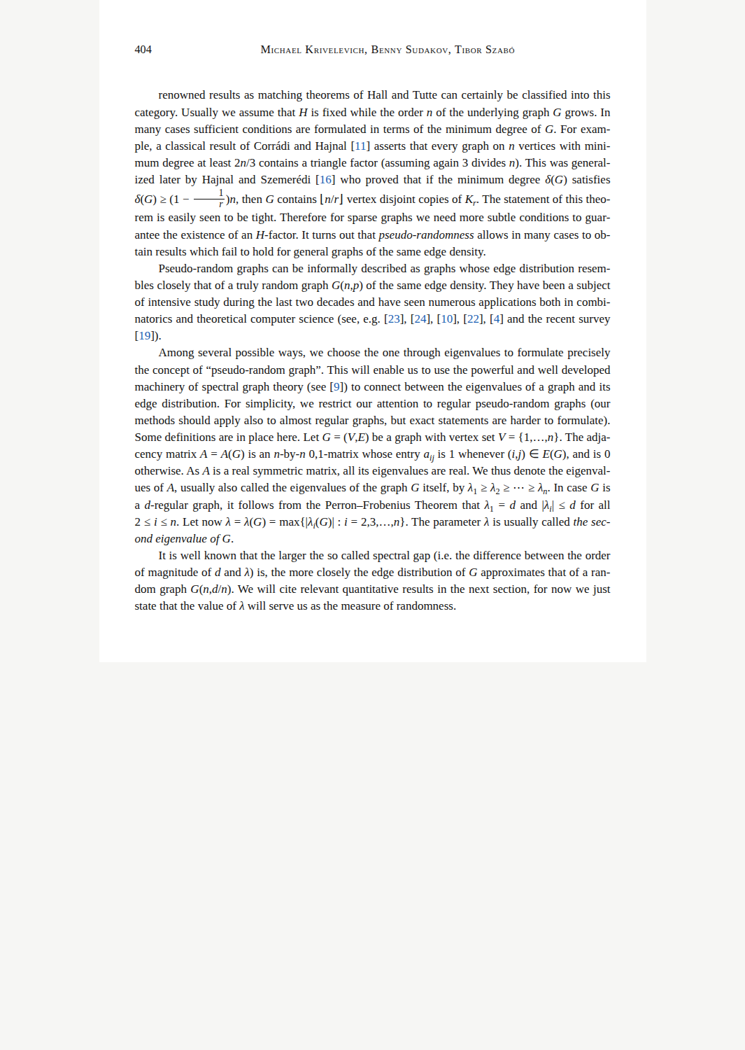404 Michael Krivelevich, Benny Sudakov, Tibor Szabó
renowned results as matching theorems of Hall and Tutte can certainly be classified into this category. Usually we assume that H is fixed while the order n of the underlying graph G grows. In many cases sufficient conditions are formulated in terms of the minimum degree of G. For example, a classical result of Corrádi and Hajnal [11] asserts that every graph on n vertices with minimum degree at least 2n/3 contains a triangle factor (assuming again 3 divides n). This was generalized later by Hajnal and Szemerédi [16] who proved that if the minimum degree δ(G) satisfies δ(G) ≥ (1 − 1 r)n, then G contains ⌊n/r⌋ vertex disjoint copies of Kr. The statement of this theorem is easily seen to be tight. Therefore for sparse graphs we need more subtle conditions to guarantee the existence of an H-factor. It turns out that pseudo-randomness allows in many cases to obtain results which fail to hold for general graphs of the same edge density.
Pseudo-random graphs can be informally described as graphs whose edge distribution resembles closely that of a truly random graph G(n,p) of the same edge density. They have been a subject of intensive study during the last two decades and have seen numerous applications both in combinatorics and theoretical computer science (see, e.g. [23], [24], [10], [22], [4] and the recent survey [19]).
Among several possible ways, we choose the one through eigenvalues to formulate precisely the concept of “pseudo-random graph”. This will enable us to use the powerful and well developed machinery of spectral graph theory (see [9]) to connect between the eigenvalues of a graph and its edge distribution. For simplicity, we restrict our attention to regular pseudo-random graphs (our methods should apply also to almost regular graphs, but exact statements are harder to formulate). Some definitions are in place here. Let G = (V,E) be a graph with vertex set V = {1,…,n}. The adjacency matrix A = A(G) is an n-by-n 0,1-matrix whose entry aij is 1 whenever (i,j) ∈ E(G), and is 0 otherwise. As A is a real symmetric matrix, all its eigenvalues are real. We thus denote the eigenvalues of A, usually also called the eigenvalues of the graph G itself, by λ1 ≥ λ2 ≥ ⋯ ≥ λn. In case G is a d-regular graph, it follows from the Perron–Frobenius Theorem that λ1 = d and |λi| ≤ d for all 2 ≤ i ≤ n. Let now λ = λ(G) = max{|λi(G)| : i = 2,3,…,n}. The parameter λ is usually called the second eigenvalue of G.
It is well known that the larger the so called spectral gap (i.e. the difference between the order of magnitude of d and λ) is, the more closely the edge distribution of G approximates that of a random graph G(n,d/n). We will cite relevant quantitative results in the next section, for now we just state that the value of λ will serve us as the measure of randomness.